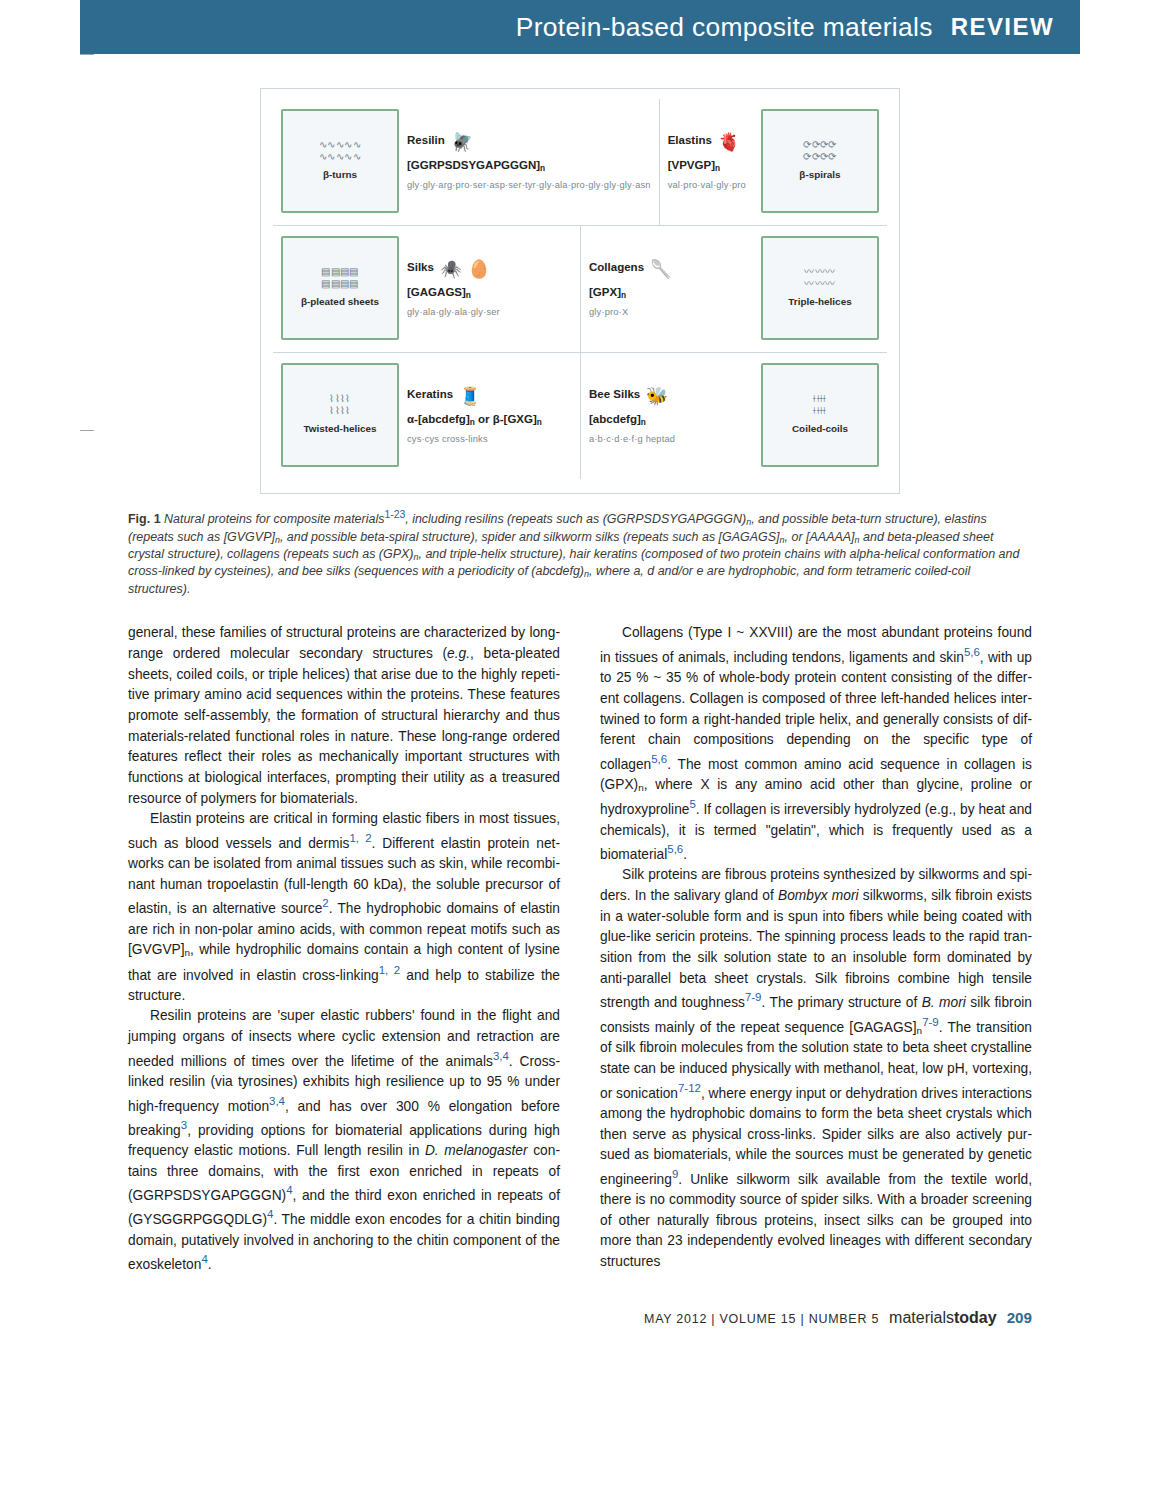Protein-based composite materials REVIEW
∿∿∿∿∿
∿∿∿∿∿
β-turns
Resilin🪰
[GGRPSDSYGAPGGGN]n
gly·gly·arg·pro·ser·asp·ser·tyr·gly·ala·pro·gly·gly·gly·asn
Elastins🫀
[VPVGP]n
val·pro·val·gly·pro
⟳⟳⟳⟳
⟳⟳⟳⟳
β-spirals
▤▤▤▤
▤▤▤▤
β-pleated sheets
Silks🕷️🥚
[GAGAGS]n
gly·ala·gly·ala·gly·ser
Collagens🥄
[GPX]n
gly·pro·X
〰〰〰
〰〰〰
Triple-helices
⌇⌇⌇⌇
⌇⌇⌇⌇
Twisted-helices
Keratins🧵
α-[abcdefg]n or β-[GXG]n
cys·cys cross-links
Bee Silks🐝
[abcdefg]n
a·b·c·d·e·f·g heptad
⟊⟊⟊⟊
⟊⟊⟊⟊
Coiled-coils
Fig. 1 Natural proteins for composite materials1-23, including resilins (repeats such as (GGRPSDSYGAPGGGN)n, and possible beta-turn structure), elastins (repeats such as [GVGVP]n, and possible beta-spiral structure), spider and silkworm silks (repeats such as [GAGAGS]n, or [AAAAA]n and beta-pleased sheet crystal structure), collagens (repeats such as (GPX)n, and triple-helix structure), hair keratins (composed of two protein chains with alpha-helical conformation and cross-linked by cysteines), and bee silks (sequences with a periodicity of (abcdefg)n, where a, d and/or e are hydrophobic, and form tetrameric coiled-coil structures).
general, these families of structural proteins are characterized by long-range ordered molecular secondary structures (e.g., beta-pleated sheets, coiled coils, or triple helices) that arise due to the highly repetitive primary amino acid sequences within the proteins. These features promote self-assembly, the formation of structural hierarchy and thus materials-related functional roles in nature. These long-range ordered features reflect their roles as mechanically important structures with functions at biological interfaces, prompting their utility as a treasured resource of polymers for biomaterials.
Elastin proteins are critical in forming elastic fibers in most tissues, such as blood vessels and dermis1, 2. Different elastin protein networks can be isolated from animal tissues such as skin, while recombinant human tropoelastin (full-length 60 kDa), the soluble precursor of elastin, is an alternative source2. The hydrophobic domains of elastin are rich in non-polar amino acids, with common repeat motifs such as [GVGVP]n, while hydrophilic domains contain a high content of lysine that are involved in elastin cross-linking1, 2 and help to stabilize the structure.
Resilin proteins are 'super elastic rubbers' found in the flight and jumping organs of insects where cyclic extension and retraction are needed millions of times over the lifetime of the animals3,4. Cross-linked resilin (via tyrosines) exhibits high resilience up to 95 % under high-frequency motion3,4, and has over 300 % elongation before breaking3, providing options for biomaterial applications during high frequency elastic motions. Full length resilin in D. melanogaster contains three domains, with the first exon enriched in repeats of (GGRPSDSYGAPGGGN)4, and the third exon enriched in repeats of (GYSGGRPGGQDLG)4. The middle exon encodes for a chitin binding domain, putatively involved in anchoring to the chitin component of the exoskeleton4.
Collagens (Type I ~ XXVIII) are the most abundant proteins found in tissues of animals, including tendons, ligaments and skin5,6, with up to 25 % ~ 35 % of whole-body protein content consisting of the different collagens. Collagen is composed of three left-handed helices intertwined to form a right-handed triple helix, and generally consists of different chain compositions depending on the specific type of collagen5,6. The most common amino acid sequence in collagen is (GPX)n, where X is any amino acid other than glycine, proline or hydroxyproline5. If collagen is irreversibly hydrolyzed (e.g., by heat and chemicals), it is termed "gelatin", which is frequently used as a biomaterial5,6.
Silk proteins are fibrous proteins synthesized by silkworms and spiders. In the salivary gland of Bombyx mori silkworms, silk fibroin exists in a water-soluble form and is spun into fibers while being coated with glue-like sericin proteins. The spinning process leads to the rapid transition from the silk solution state to an insoluble form dominated by anti-parallel beta sheet crystals. Silk fibroins combine high tensile strength and toughness7-9. The primary structure of B. mori silk fibroin consists mainly of the repeat sequence [GAGAGS]n7-9. The transition of silk fibroin molecules from the solution state to beta sheet crystalline state can be induced physically with methanol, heat, low pH, vortexing, or sonication7-12, where energy input or dehydration drives interactions among the hydrophobic domains to form the beta sheet crystals which then serve as physical cross-links. Spider silks are also actively pursued as biomaterials, while the sources must be generated by genetic engineering9. Unlike silkworm silk available from the textile world, there is no commodity source of spider silks. With a broader screening of other naturally fibrous proteins, insect silks can be grouped into more than 23 independently evolved lineages with different secondary structures
MAY 2012 | VOLUME 15 | NUMBER 5 materialstoday 209